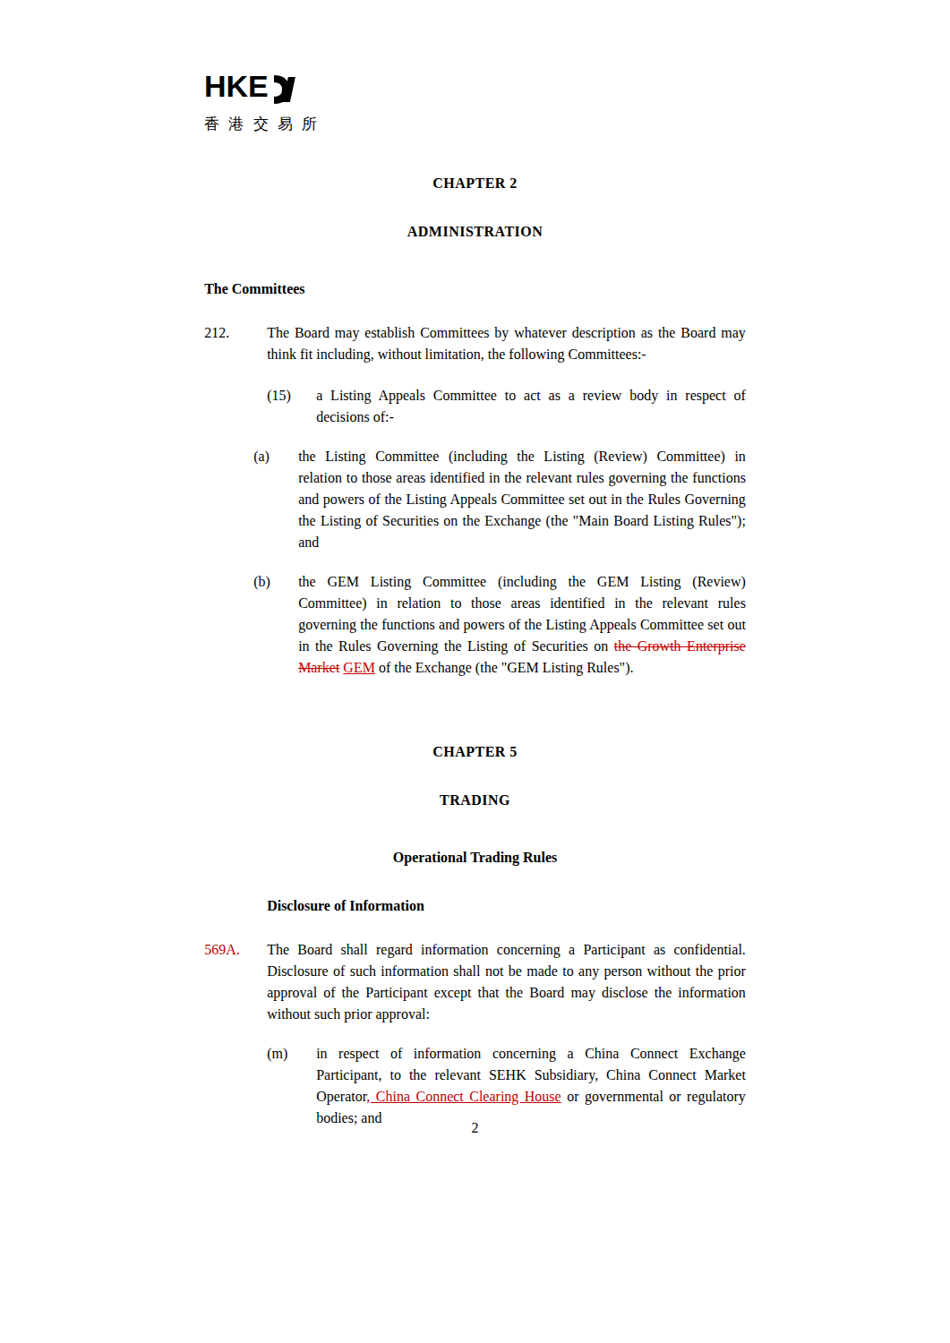HKE 香 港 交 易 所
CHAPTER 2
ADMINISTRATION
The Committees
212.
The Board may establish Committees by whatever description as the Board may think fit including, without limitation, the following Committees:-
(15)
a Listing Appeals Committee to act as a review body in respect of decisions of:-
(a)
the Listing Committee (including the Listing (Review) Committee) in relation to those areas identified in the relevant rules governing the functions and powers of the Listing Appeals Committee set out in the Rules Governing the Listing of Securities on the Exchange (the "Main Board Listing Rules"); and
(b)
the GEM Listing Committee (including the GEM Listing (Review) Committee) in relation to those areas identified in the relevant rules governing the functions and powers of the Listing Appeals Committee set out in the Rules Governing the Listing of Securities on the Growth Enterprise Market GEM of the Exchange (the "GEM Listing Rules").
CHAPTER 5
TRADING
Operational Trading Rules
Disclosure of Information
569A.
The Board shall regard information concerning a Participant as confidential. Disclosure of such information shall not be made to any person without the prior approval of the Participant except that the Board may disclose the information without such prior approval:
(m)
in respect of information concerning a China Connect Exchange Participant, to the relevant SEHK Subsidiary, China Connect Market Operator, China Connect Clearing House or governmental or regulatory bodies; and
2